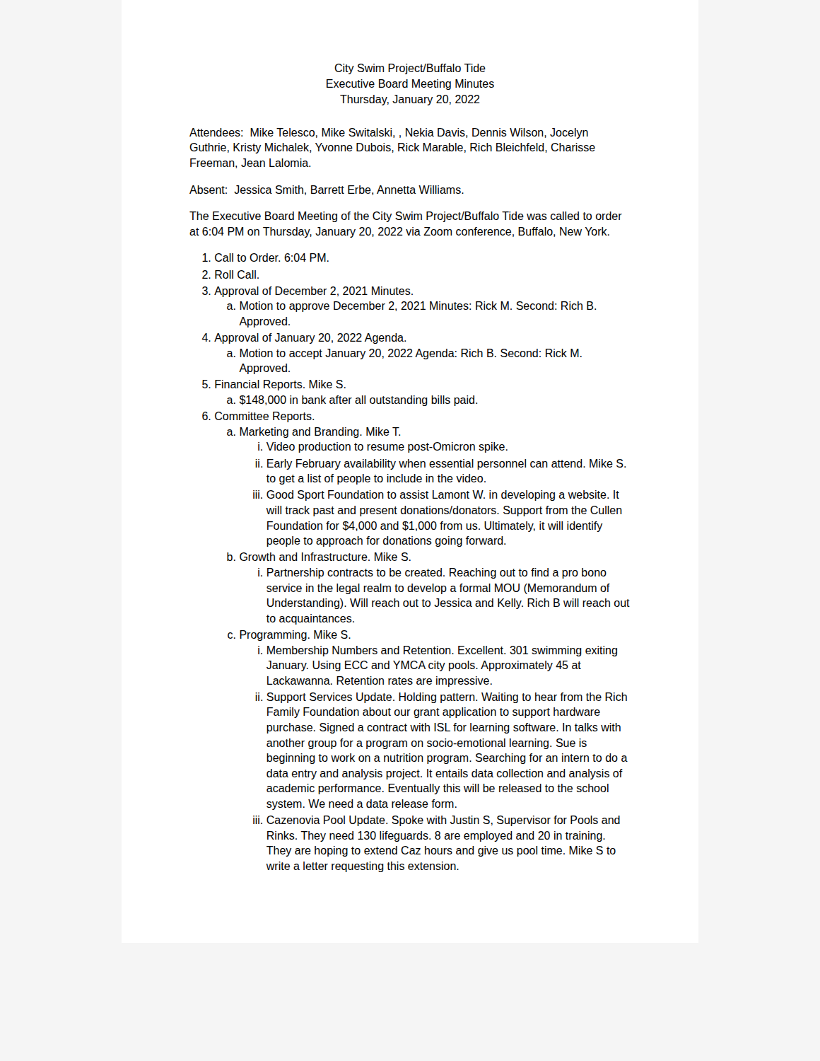City Swim Project/Buffalo Tide
Executive Board Meeting Minutes
Thursday, January 20, 2022
Attendees: Mike Telesco, Mike Switalski, , Nekia Davis, Dennis Wilson, Jocelyn Guthrie, Kristy Michalek, Yvonne Dubois, Rick Marable, Rich Bleichfeld, Charisse Freeman, Jean Lalomia.
Absent: Jessica Smith, Barrett Erbe, Annetta Williams.
The Executive Board Meeting of the City Swim Project/Buffalo Tide was called to order at 6:04 PM on Thursday, January 20, 2022 via Zoom conference, Buffalo, New York.
Call to Order. 6:04 PM.
Roll Call.
Approval of December 2, 2021 Minutes.
Motion to approve December 2, 2021 Minutes: Rick M. Second: Rich B. Approved.
Approval of January 20, 2022 Agenda.
Motion to accept January 20, 2022 Agenda: Rich B. Second: Rick M. Approved.
Financial Reports. Mike S.
$148,000 in bank after all outstanding bills paid.
Committee Reports.
Marketing and Branding. Mike T.
Video production to resume post-Omicron spike.
Early February availability when essential personnel can attend. Mike S. to get a list of people to include in the video.
Good Sport Foundation to assist Lamont W. in developing a website. It will track past and present donations/donators. Support from the Cullen Foundation for $4,000 and $1,000 from us. Ultimately, it will identify people to approach for donations going forward.
Growth and Infrastructure. Mike S.
Partnership contracts to be created. Reaching out to find a pro bono service in the legal realm to develop a formal MOU (Memorandum of Understanding). Will reach out to Jessica and Kelly. Rich B will reach out to acquaintances.
Programming. Mike S.
Membership Numbers and Retention. Excellent. 301 swimming exiting January. Using ECC and YMCA city pools. Approximately 45 at Lackawanna. Retention rates are impressive.
Support Services Update. Holding pattern. Waiting to hear from the Rich Family Foundation about our grant application to support hardware purchase. Signed a contract with ISL for learning software. In talks with another group for a program on socio-emotional learning. Sue is beginning to work on a nutrition program. Searching for an intern to do a data entry and analysis project. It entails data collection and analysis of academic performance. Eventually this will be released to the school system. We need a data release form.
Cazenovia Pool Update. Spoke with Justin S, Supervisor for Pools and Rinks. They need 130 lifeguards. 8 are employed and 20 in training. They are hoping to extend Caz hours and give us pool time. Mike S to write a letter requesting this extension.